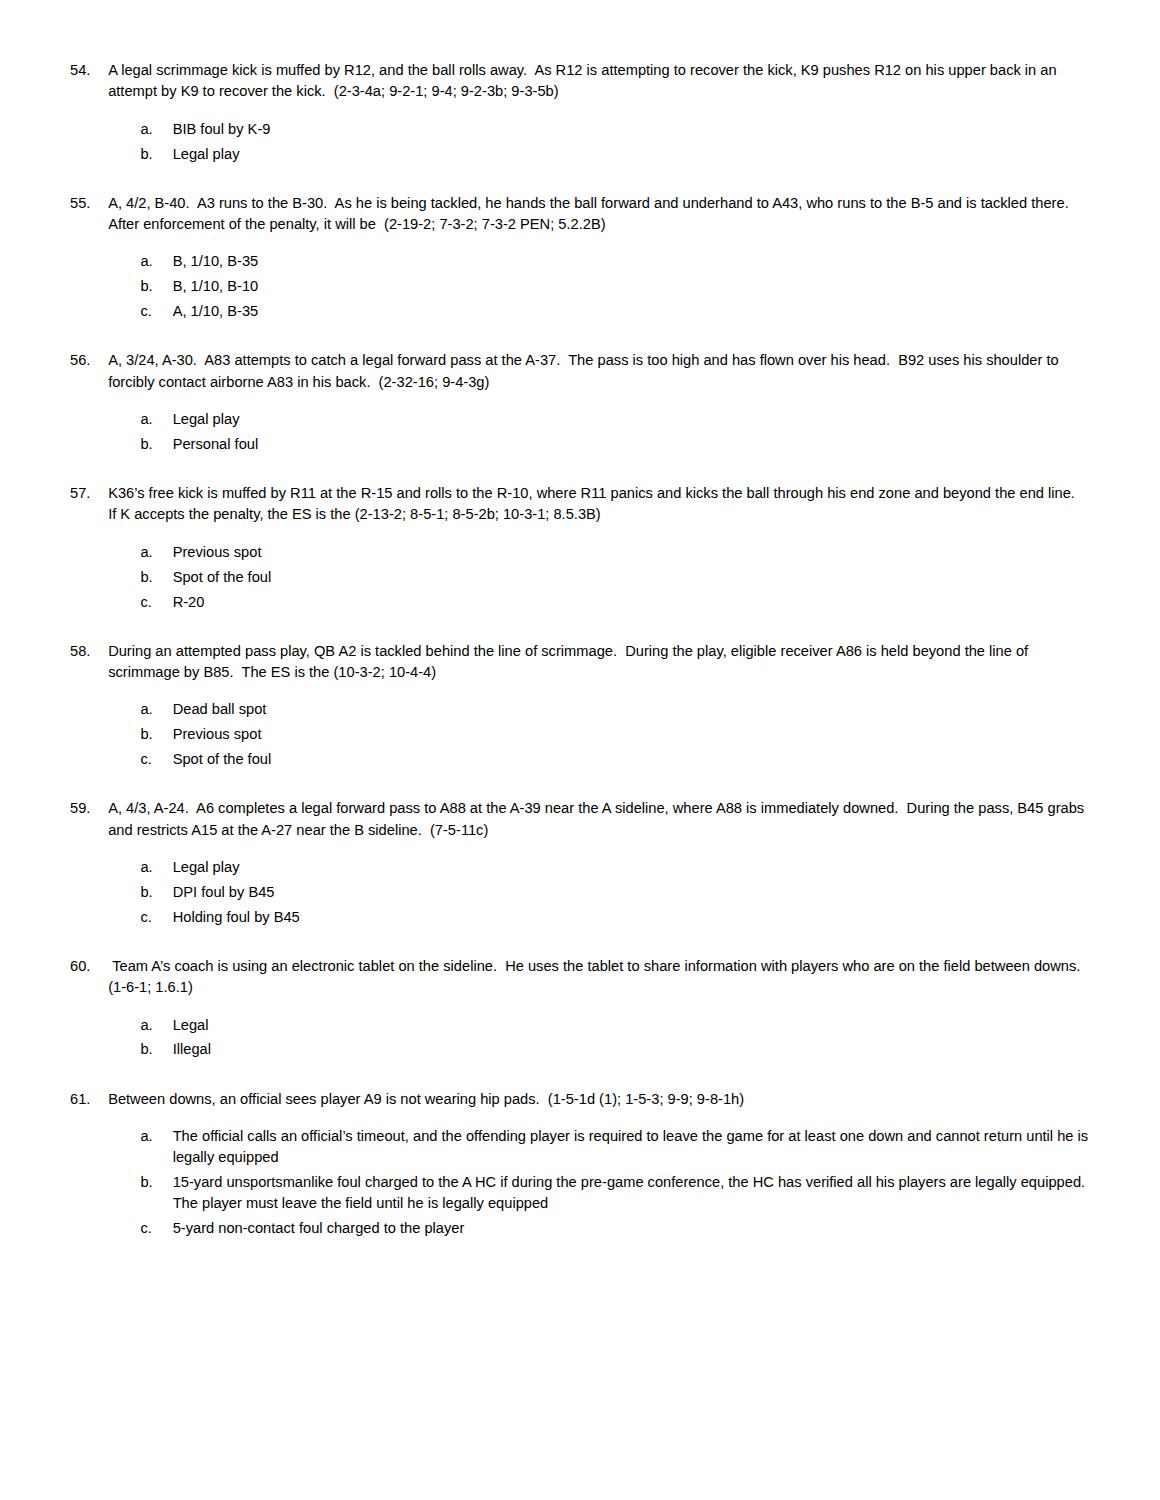A legal scrimmage kick is muffed by R12, and the ball rolls away. As R12 is attempting to recover the kick, K9 pushes R12 on his upper back in an attempt by K9 to recover the kick. (2-3-4a; 9-2-1; 9-4; 9-2-3b; 9-3-5b)
BIB foul by K-9
Legal play
A, 4/2, B-40. A3 runs to the B-30. As he is being tackled, he hands the ball forward and underhand to A43, who runs to the B-5 and is tackled there. After enforcement of the penalty, it will be (2-19-2; 7-3-2; 7-3-2 PEN; 5.2.2B)
B, 1/10, B-35
B, 1/10, B-10
A, 1/10, B-35
A, 3/24, A-30. A83 attempts to catch a legal forward pass at the A-37. The pass is too high and has flown over his head. B92 uses his shoulder to forcibly contact airborne A83 in his back. (2-32-16; 9-4-3g)
Legal play
Personal foul
K36’s free kick is muffed by R11 at the R-15 and rolls to the R-10, where R11 panics and kicks the ball through his end zone and beyond the end line. If K accepts the penalty, the ES is the (2-13-2; 8-5-1; 8-5-2b; 10-3-1; 8.5.3B)
Previous spot
Spot of the foul
R-20
During an attempted pass play, QB A2 is tackled behind the line of scrimmage. During the play, eligible receiver A86 is held beyond the line of scrimmage by B85. The ES is the (10-3-2; 10-4-4)
Dead ball spot
Previous spot
Spot of the foul
A, 4/3, A-24. A6 completes a legal forward pass to A88 at the A-39 near the A sideline, where A88 is immediately downed. During the pass, B45 grabs and restricts A15 at the A-27 near the B sideline. (7-5-11c)
Legal play
DPI foul by B45
Holding foul by B45
Team A’s coach is using an electronic tablet on the sideline. He uses the tablet to share information with players who are on the field between downs. (1-6-1; 1.6.1)
Legal
Illegal
Between downs, an official sees player A9 is not wearing hip pads. (1-5-1d (1); 1-5-3; 9-9; 9-8-1h)
The official calls an official’s timeout, and the offending player is required to leave the game for at least one down and cannot return until he is legally equipped
15-yard unsportsmanlike foul charged to the A HC if during the pre-game conference, the HC has verified all his players are legally equipped. The player must leave the field until he is legally equipped
5-yard non-contact foul charged to the player